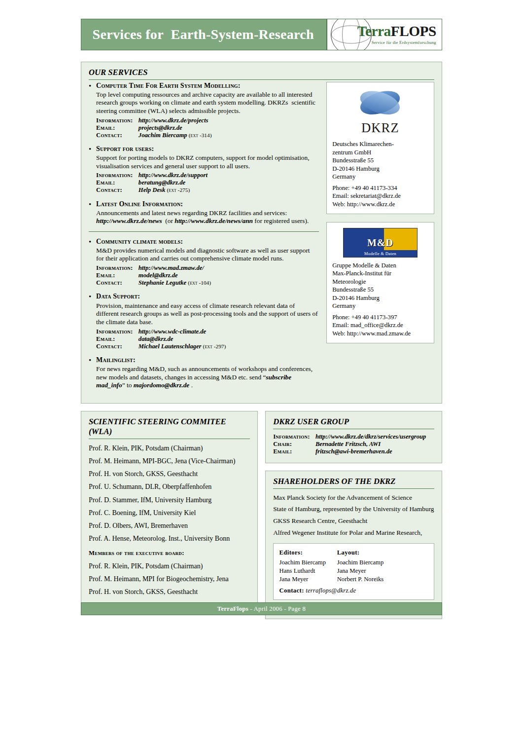Services for Earth-System-Research
Terra FLOPS Service für die Erdsystemforschung
OUR SERVICES
Computer Time For Earth System Modelling:
Top level computing ressources and archive capacity are available to all interested research groups working on climate and earth system modelling. DKRZs scientific steering committee (WLA) selects admissible projects.
| Information: | http://www.dkrz.de/projects |
| Email: | projects@dkrz.de |
| Contact: | Joachim Biercamp (ext -314) |
Support for users:
Support for porting models to DKRZ computers, support for model optimisation, visualisation services and general user support to all users.
| Information: | http://www.dkrz.de/support |
| Email: | beratung@dkrz.de |
| Contact: | Help Desk (ext -275) |
Latest Online Information:
Announcements and latest news regarding DKRZ facilities and services: http://www.dkrz.de/news (or http://www.dkrz.de/news/ann for registered users).
Community climate models:
M&D provides numerical models and diagnostic software as well as user support for their application and carries out comprehensive climate model runs.
| Information: | http://www.mad.zmaw.de/ |
| Email: | model@dkrz.de |
| Contact: | Stephanie Legutke (ext -104) |
Data Support:
Provision, maintenance and easy access of climate research relevant data of different research groups as well as post-processing tools and the support of users of the climate data base.
| Information: | http://www.wdc-climate.de |
| Email: | data@dkrz.de |
| Contact: | Michael Lautenschlager (ext -297) |
Mailinglist:
For news regarding M&D, such as announcements of workshops and conferences, new models and datasets, changes in accessing M&D etc. send “subscribe mad_info” to majordomo@dkrz.de .
DKRZ
Deutsches Klimarechen-
zentrum GmbH
Bundesstraße 55
D-20146 Hamburg
Germany
Phone: +49 40 41173-334
Email: sekretariat@dkrz.de
Web: http://www.dkrz.de
M&D Modelle & Daten
Gruppe Modelle & Daten
Max-Planck-Institut für
Meteorologie
Bundesstraße 55
D-20146 Hamburg
Germany
Phone: +49 40 41173-397
Email: mad_office@dkrz.de
Web: http://www.mad.zmaw.de
SCIENTIFIC STEERING COMMITEE (WLA)
Prof. R. Klein, PIK, Potsdam (Chairman)
Prof. M. Heimann, MPI-BGC, Jena (Vice-Chairman)
Prof. H. von Storch, GKSS, Geesthacht
Prof. U. Schumann, DLR, Oberpfaffenhofen
Prof. D. Stammer, IfM, University Hamburg
Prof. C. Boening, IfM, University Kiel
Prof. D. Olbers, AWI, Bremerhaven
Prof. A. Hense, Meteorolog. Inst., University Bonn
Members of the executive board:
Prof. R. Klein, PIK, Potsdam (Chairman)
Prof. M. Heimann, MPI for Biogeochemistry, Jena
Prof. H. von Storch, GKSS, Geesthacht
DKRZ USER GROUP
| Information: | http://www.dkrz.de/dkrz/services/usergroup |
| Chair: | Bernadette Fritzsch, AWI |
| Email: | fritzsch@awi-bremerhaven.de |
SHAREHOLDERS OF THE DKRZ
Max Planck Society for the Advancement of Science
State of Hamburg, represented by the University of Hamburg
GKSS Research Centre, Geesthacht
Alfred Wegener Institute for Polar and Marine Research,
Editors:
Joachim Biercamp
Hans Luthardt
Jana Meyer
Layout:
Joachim Biercamp
Jana Meyer
Norbert P. Noreiks
Contact: terraflops@dkrz.de
© Hamburg, April 2006 - DKRZ and M&D
Terra Flops - April 2006 - Page 8